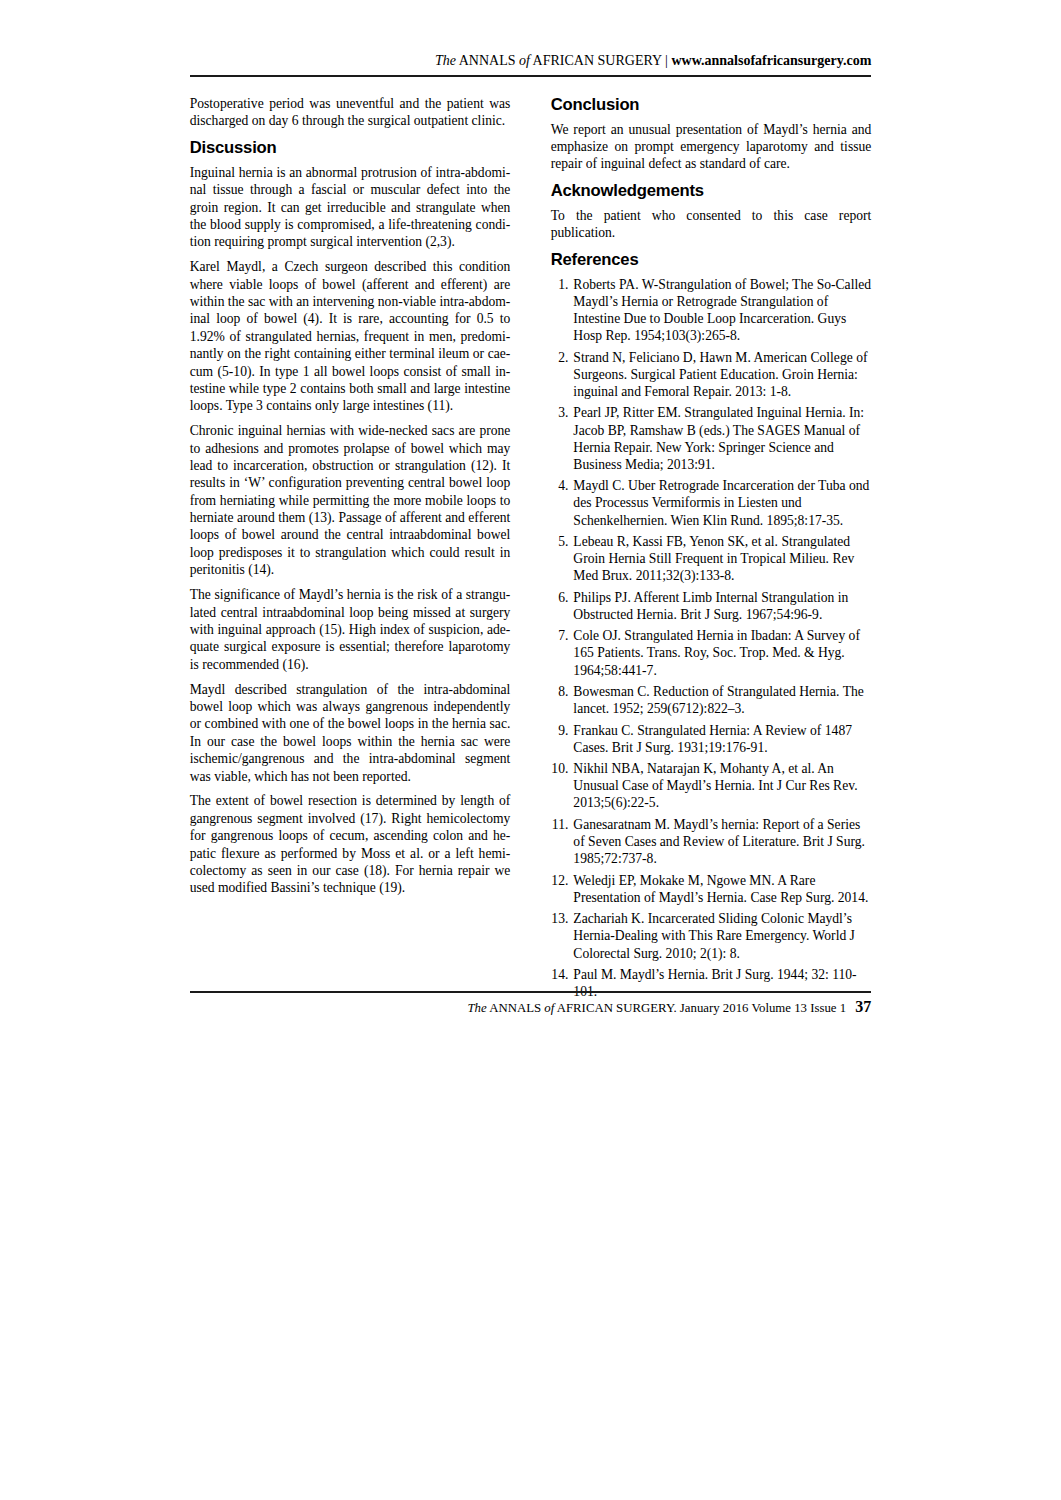The ANNALS of AFRICAN SURGERY | www.annalsofafricansurgery.com
Postoperative period was uneventful and the patient was discharged on day 6 through the surgical outpatient clinic.
Discussion
Inguinal hernia is an abnormal protrusion of intra-abdominal tissue through a fascial or muscular defect into the groin region. It can get irreducible and strangulate when the blood supply is compromised, a life-threatening condition requiring prompt surgical intervention (2,3).
Karel Maydl, a Czech surgeon described this condition where viable loops of bowel (afferent and efferent) are within the sac with an intervening non-viable intra-abdominal loop of bowel (4). It is rare, accounting for 0.5 to 1.92% of strangulated hernias, frequent in men, predominantly on the right containing either terminal ileum or caecum (5-10). In type 1 all bowel loops consist of small intestine while type 2 contains both small and large intestine loops. Type 3 contains only large intestines (11).
Chronic inguinal hernias with wide-necked sacs are prone to adhesions and promotes prolapse of bowel which may lead to incarceration, obstruction or strangulation (12). It results in ‘W’ configuration preventing central bowel loop from herniating while permitting the more mobile loops to herniate around them (13). Passage of afferent and efferent loops of bowel around the central intraabdominal bowel loop predisposes it to strangulation which could result in peritonitis (14).
The significance of Maydl’s hernia is the risk of a strangulated central intraabdominal loop being missed at surgery with inguinal approach (15). High index of suspicion, adequate surgical exposure is essential; therefore laparotomy is recommended (16).
Maydl described strangulation of the intra-abdominal bowel loop which was always gangrenous independently or combined with one of the bowel loops in the hernia sac. In our case the bowel loops within the hernia sac were ischemic/gangrenous and the intra-abdominal segment was viable, which has not been reported.
The extent of bowel resection is determined by length of gangrenous segment involved (17). Right hemicolectomy for gangrenous loops of cecum, ascending colon and hepatic flexure as performed by Moss et al. or a left hemicolectomy as seen in our case (18). For hernia repair we used modified Bassini’s technique (19).
Conclusion
We report an unusual presentation of Maydl’s hernia and emphasize on prompt emergency laparotomy and tissue repair of inguinal defect as standard of care.
Acknowledgements
To the patient who consented to this case report publication.
References
Roberts PA. W-Strangulation of Bowel; The So-Called Maydl’s Hernia or Retrograde Strangulation of Intestine Due to Double Loop Incarceration. Guys Hosp Rep. 1954;103(3):265-8.
Strand N, Feliciano D, Hawn M. American College of Surgeons. Surgical Patient Education. Groin Hernia: inguinal and Femoral Repair. 2013: 1-8.
Pearl JP, Ritter EM. Strangulated Inguinal Hernia. In: Jacob BP, Ramshaw B (eds.) The SAGES Manual of Hernia Repair. New York: Springer Science and Business Media; 2013:91.
Maydl C. Uber Retrograde Incarceration der Tuba ond des Processus Vermiformis in Liesten und Schenkelhernien. Wien Klin Rund. 1895;8:17-35.
Lebeau R, Kassi FB, Yenon SK, et al. Strangulated Groin Hernia Still Frequent in Tropical Milieu. Rev Med Brux. 2011;32(3):133-8.
Philips PJ. Afferent Limb Internal Strangulation in Obstructed Hernia. Brit J Surg. 1967;54:96-9.
Cole OJ. Strangulated Hernia in Ibadan: A Survey of 165 Patients. Trans. Roy, Soc. Trop. Med. & Hyg. 1964;58:441-7.
Bowesman C. Reduction of Strangulated Hernia. The lancet. 1952; 259(6712):822–3.
Frankau C. Strangulated Hernia: A Review of 1487 Cases. Brit J Surg. 1931;19:176-91.
Nikhil NBA, Natarajan K, Mohanty A, et al. An Unusual Case of Maydl’s Hernia. Int J Cur Res Rev. 2013;5(6):22-5.
Ganesaratnam M. Maydl’s hernia: Report of a Series of Seven Cases and Review of Literature. Brit J Surg. 1985;72:737-8.
Weledji EP, Mokake M, Ngowe MN. A Rare Presentation of Maydl’s Hernia. Case Rep Surg. 2014.
Zachariah K. Incarcerated Sliding Colonic Maydl’s Hernia-Dealing with This Rare Emergency. World J Colorectal Surg. 2010; 2(1): 8.
Paul M. Maydl’s Hernia. Brit J Surg. 1944; 32: 110-101.
The ANNALS of AFRICAN SURGERY. January 2016 Volume 13 Issue 1 37